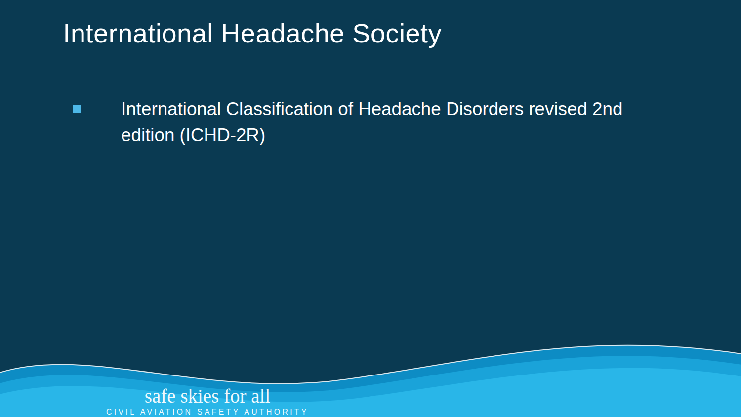International Headache Society
International Classification of Headache Disorders revised 2nd edition (ICHD-2R)
safe skies for all Civil Aviation Safety Authority